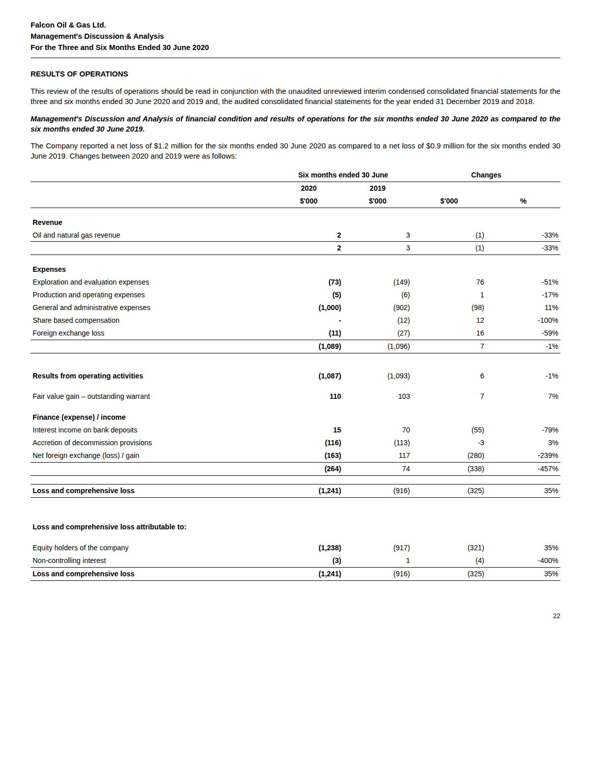Falcon Oil & Gas Ltd.
Management's Discussion & Analysis
For the Three and Six Months Ended 30 June 2020
RESULTS OF OPERATIONS
This review of the results of operations should be read in conjunction with the unaudited unreviewed interim condensed consolidated financial statements for the three and six months ended 30 June 2020 and 2019 and, the audited consolidated financial statements for the year ended 31 December 2019 and 2018.
Management's Discussion and Analysis of financial condition and results of operations for the six months ended 30 June 2020 as compared to the six months ended 30 June 2019.
The Company reported a net loss of $1.2 million for the six months ended 30 June 2020 as compared to a net loss of $0.9 million for the six months ended 30 June 2019. Changes between 2020 and 2019 were as follows:
| | Six months ended 30 June | Changes |
| | 2020 | 2019 | | |
| | $'000 | $'000 | $'000 | % |
| Revenue | | | | |
| Oil and natural gas revenue | 2 | 3 | (1) | -33% |
| | 2 | 3 | (1) | -33% |
| Expenses | | | | |
| Exploration and evaluation expenses | (73) | (149) | 76 | -51% |
| Production and operating expenses | (5) | (6) | 1 | -17% |
| General and administrative expenses | (1,000) | (902) | (98) | 11% |
| Share based compensation | - | (12) | 12 | -100% |
| Foreign exchange loss | (11) | (27) | 16 | -59% |
| | (1,089) | (1,096) | 7 | -1% |
| Results from operating activities | (1,087) | (1,093) | 6 | -1% |
| Fair value gain – outstanding warrant | 110 | 103 | 7 | 7% |
| Finance (expense) / income | | | | |
| Interest income on bank deposits | 15 | 70 | (55) | -79% |
| Accretion of decommission provisions | (116) | (113) | -3 | 3% |
| Net foreign exchange (loss) / gain | (163) | 117 | (280) | -239% |
| | (264) | 74 | (338) | -457% |
| Loss and comprehensive loss | (1,241) | (916) | (325) | 35% |
| Loss and comprehensive loss attributable to: | | | | |
| Equity holders of the company | (1,238) | (917) | (321) | 35% |
| Non-controlling interest | (3) | 1 | (4) | -400% |
| Loss and comprehensive loss | (1,241) | (916) | (325) | 35% |
22